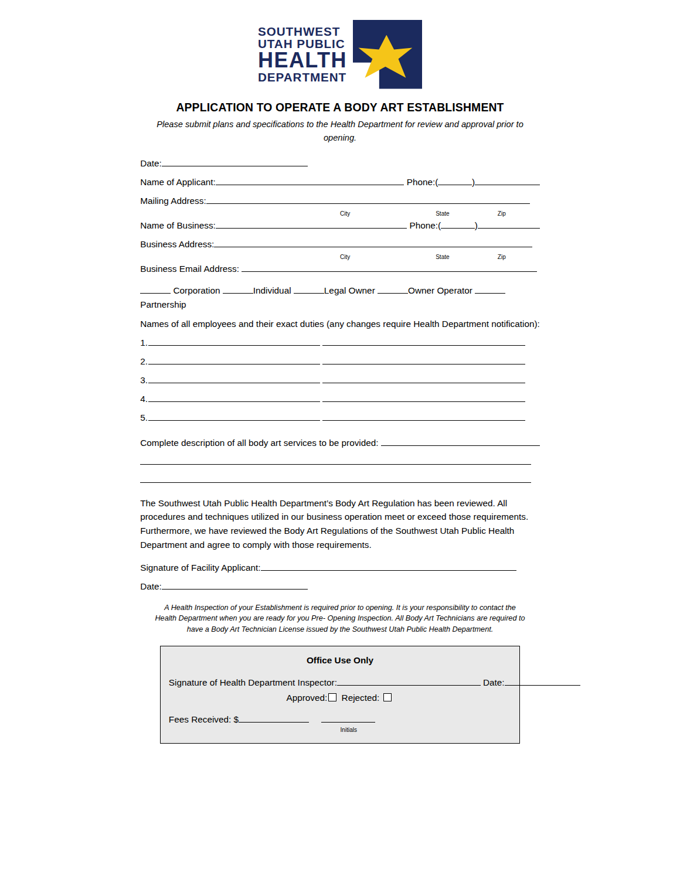SOUTHWEST
UTAH PUBLIC
HEALTH
DEPARTMENT
APPLICATION TO OPERATE A BODY ART ESTABLISHMENT
Please submit plans and specifications to the Health Department for review and approval prior to opening.
Date:
Name of Applicant: Phone:( )
Mailing Address:
City State Zip
Name of Business: Phone:( )
Business Address:
City State Zip
Business Email Address:
Corporation Individual Legal Owner Owner Operator Partnership
Names of all employees and their exact duties (any changes require Health Department notification):
1.
2.
3.
4.
5.
Complete description of all body art services to be provided:
The Southwest Utah Public Health Department’s Body Art Regulation has been reviewed. All procedures and techniques utilized in our business operation meet or exceed those requirements. Furthermore, we have reviewed the Body Art Regulations of the Southwest Utah Public Health Department and agree to comply with those requirements.
Signature of Facility Applicant:
Date:
A Health Inspection of your Establishment is required prior to opening. It is your responsibility to contact the Health Department when you are ready for you Pre- Opening Inspection. All Body Art Technicians are required to have a Body Art Technician License issued by the Southwest Utah Public Health Department.
Office Use Only
Signature of Health Department Inspector: Date:
Approved: Rejected:
Fees Received: $
Initials